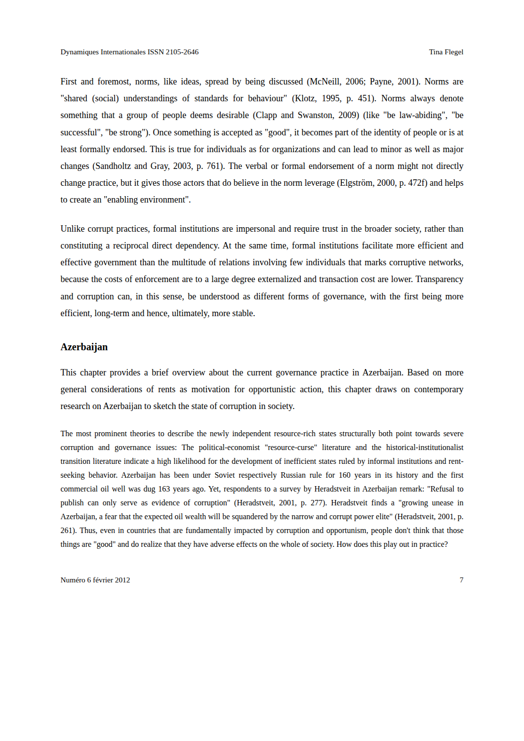Dynamiques Internationales ISSN 2105-2646
Tina Flegel
First and foremost, norms, like ideas, spread by being discussed (McNeill, 2006; Payne, 2001). Norms are "shared (social) understandings of standards for behaviour" (Klotz, 1995, p. 451). Norms always denote something that a group of people deems desirable (Clapp and Swanston, 2009) (like "be law-abiding", "be successful", "be strong"). Once something is accepted as "good", it becomes part of the identity of people or is at least formally endorsed. This is true for individuals as for organizations and can lead to minor as well as major changes (Sandholtz and Gray, 2003, p. 761). The verbal or formal endorsement of a norm might not directly change practice, but it gives those actors that do believe in the norm leverage (Elgström, 2000, p. 472f) and helps to create an "enabling environment".
Unlike corrupt practices, formal institutions are impersonal and require trust in the broader society, rather than constituting a reciprocal direct dependency. At the same time, formal institutions facilitate more efficient and effective government than the multitude of relations involving few individuals that marks corruptive networks, because the costs of enforcement are to a large degree externalized and transaction cost are lower. Transparency and corruption can, in this sense, be understood as different forms of governance, with the first being more efficient, long-term and hence, ultimately, more stable.
Azerbaijan
This chapter provides a brief overview about the current governance practice in Azerbaijan. Based on more general considerations of rents as motivation for opportunistic action, this chapter draws on contemporary research on Azerbaijan to sketch the state of corruption in society.
The most prominent theories to describe the newly independent resource-rich states structurally both point towards severe corruption and governance issues: The political-economist "resource-curse" literature and the historical-institutionalist transition literature indicate a high likelihood for the development of inefficient states ruled by informal institutions and rent-seeking behavior. Azerbaijan has been under Soviet respectively Russian rule for 160 years in its history and the first commercial oil well was dug 163 years ago. Yet, respondents to a survey by Heradstveit in Azerbaijan remark: "Refusal to publish can only serve as evidence of corruption" (Heradstveit, 2001, p. 277). Heradstveit finds a "growing unease in Azerbaijan, a fear that the expected oil wealth will be squandered by the narrow and corrupt power elite" (Heradstveit, 2001, p. 261). Thus, even in countries that are fundamentally impacted by corruption and opportunism, people don't think that those things are "good" and do realize that they have adverse effects on the whole of society. How does this play out in practice?
Numéro 6 février 2012
7